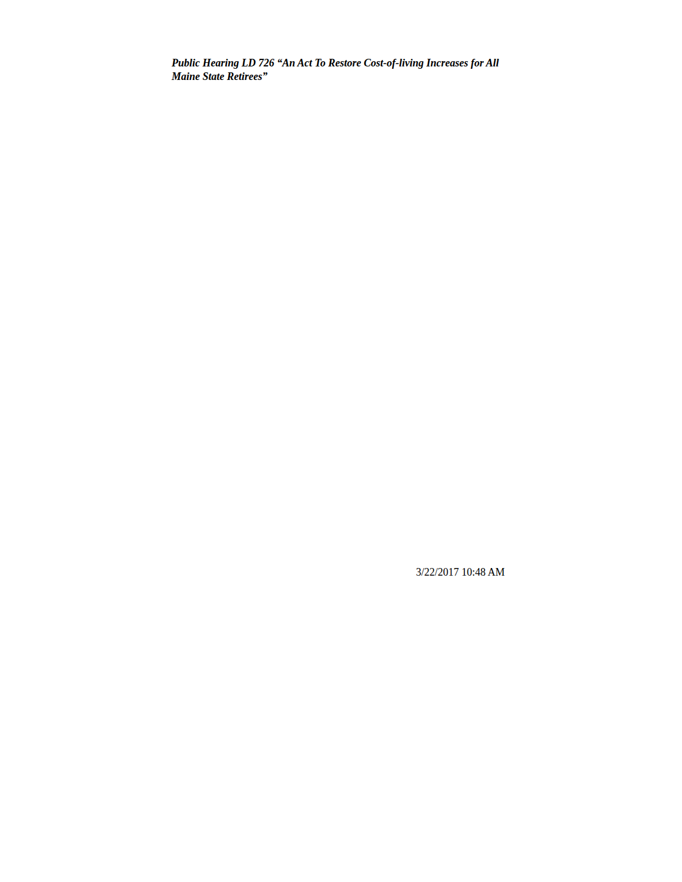Public Hearing LD 726 “An Act To Restore Cost-of-living Increases for All Maine State Retirees”
3/22/2017 10:48 AM